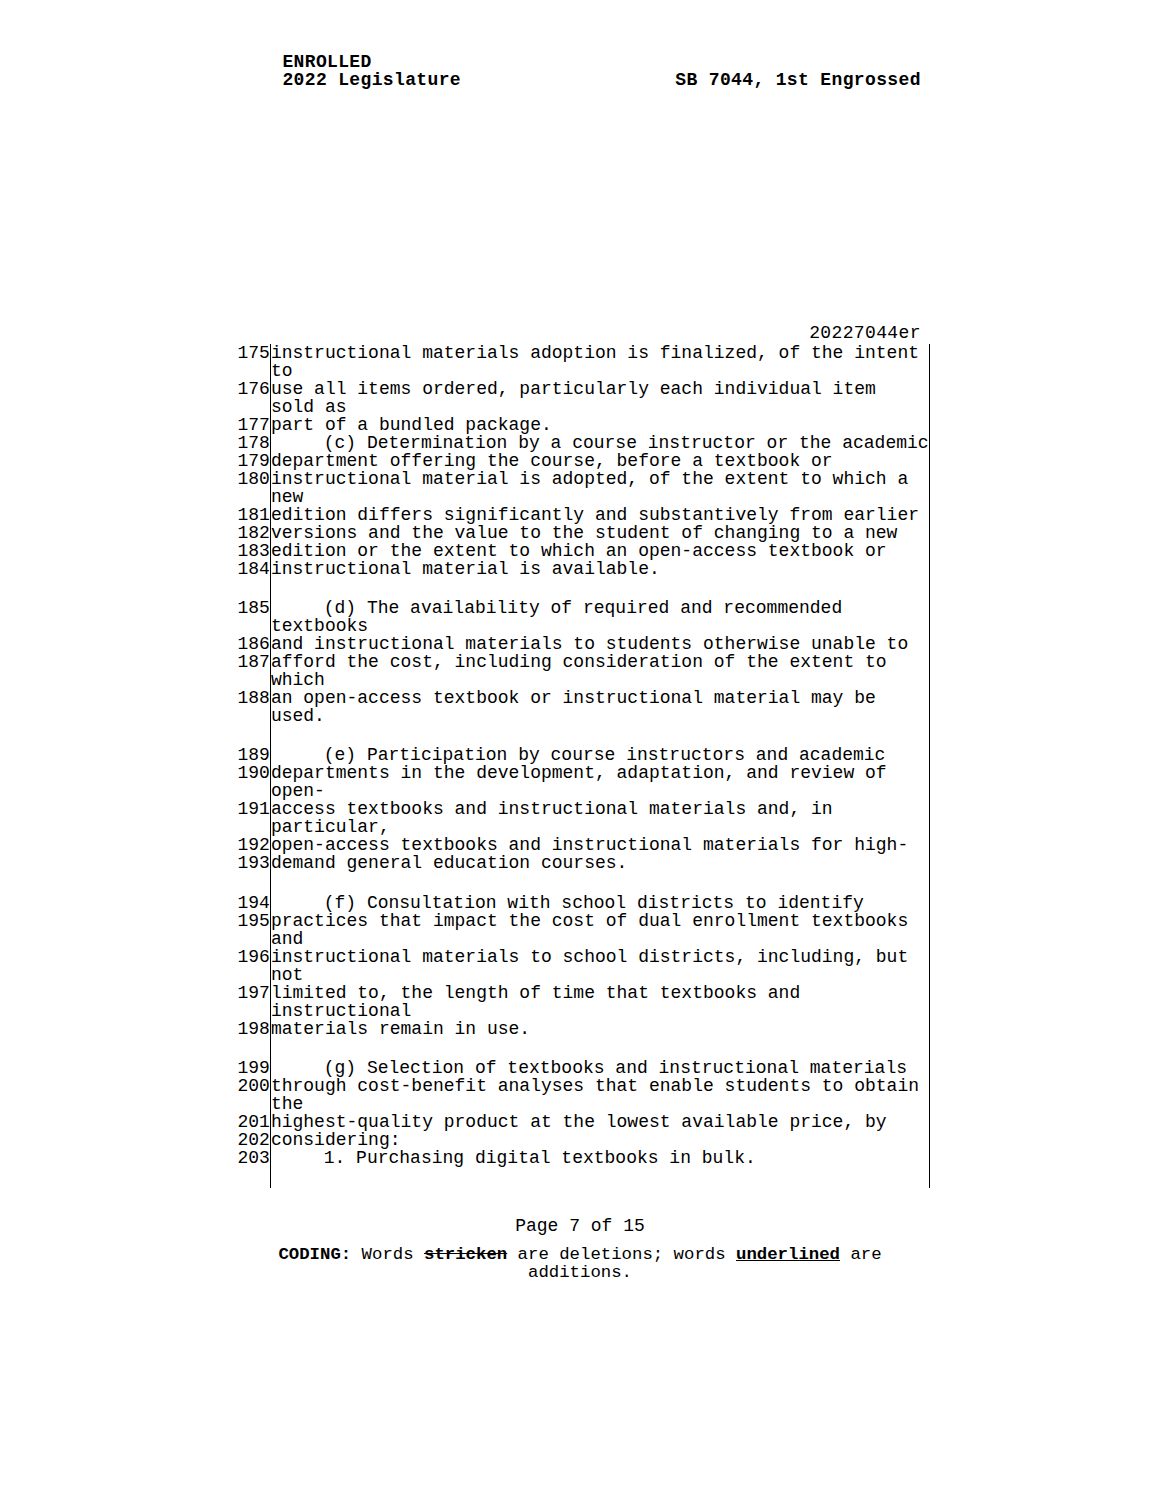ENROLLED
2022 Legislature SB 7044, 1st Engrossed
20227044er
| 175 | instructional materials adoption is finalized, of the intent to |
| 176 | use all items ordered, particularly each individual item sold as |
| 177 | part of a bundled package. |
| 178 | (c) Determination by a course instructor or the academic |
| 179 | department offering the course, before a textbook or |
| 180 | instructional material is adopted, of the extent to which a new |
| 181 | edition differs significantly and substantively from earlier |
| 182 | versions and the value to the student of changing to a new |
| 183 | edition or the extent to which an open-access textbook or |
| 184 | instructional material is available. |
| 185 | (d) The availability of required and recommended textbooks |
| 186 | and instructional materials to students otherwise unable to |
| 187 | afford the cost, including consideration of the extent to which |
| 188 | an open-access textbook or instructional material may be used. |
| 189 | (e) Participation by course instructors and academic |
| 190 | departments in the development, adaptation, and review of open- |
| 191 | access textbooks and instructional materials and, in particular, |
| 192 | open-access textbooks and instructional materials for high- |
| 193 | demand general education courses. |
| 194 | (f) Consultation with school districts to identify |
| 195 | practices that impact the cost of dual enrollment textbooks and |
| 196 | instructional materials to school districts, including, but not |
| 197 | limited to, the length of time that textbooks and instructional |
| 198 | materials remain in use. |
| 199 | (g) Selection of textbooks and instructional materials |
| 200 | through cost-benefit analyses that enable students to obtain the |
| 201 | highest-quality product at the lowest available price, by |
| 202 | considering: |
| 203 | 1. Purchasing digital textbooks in bulk. |
Page 7 of 15
CODING: Words stricken are deletions; words underlined are additions.